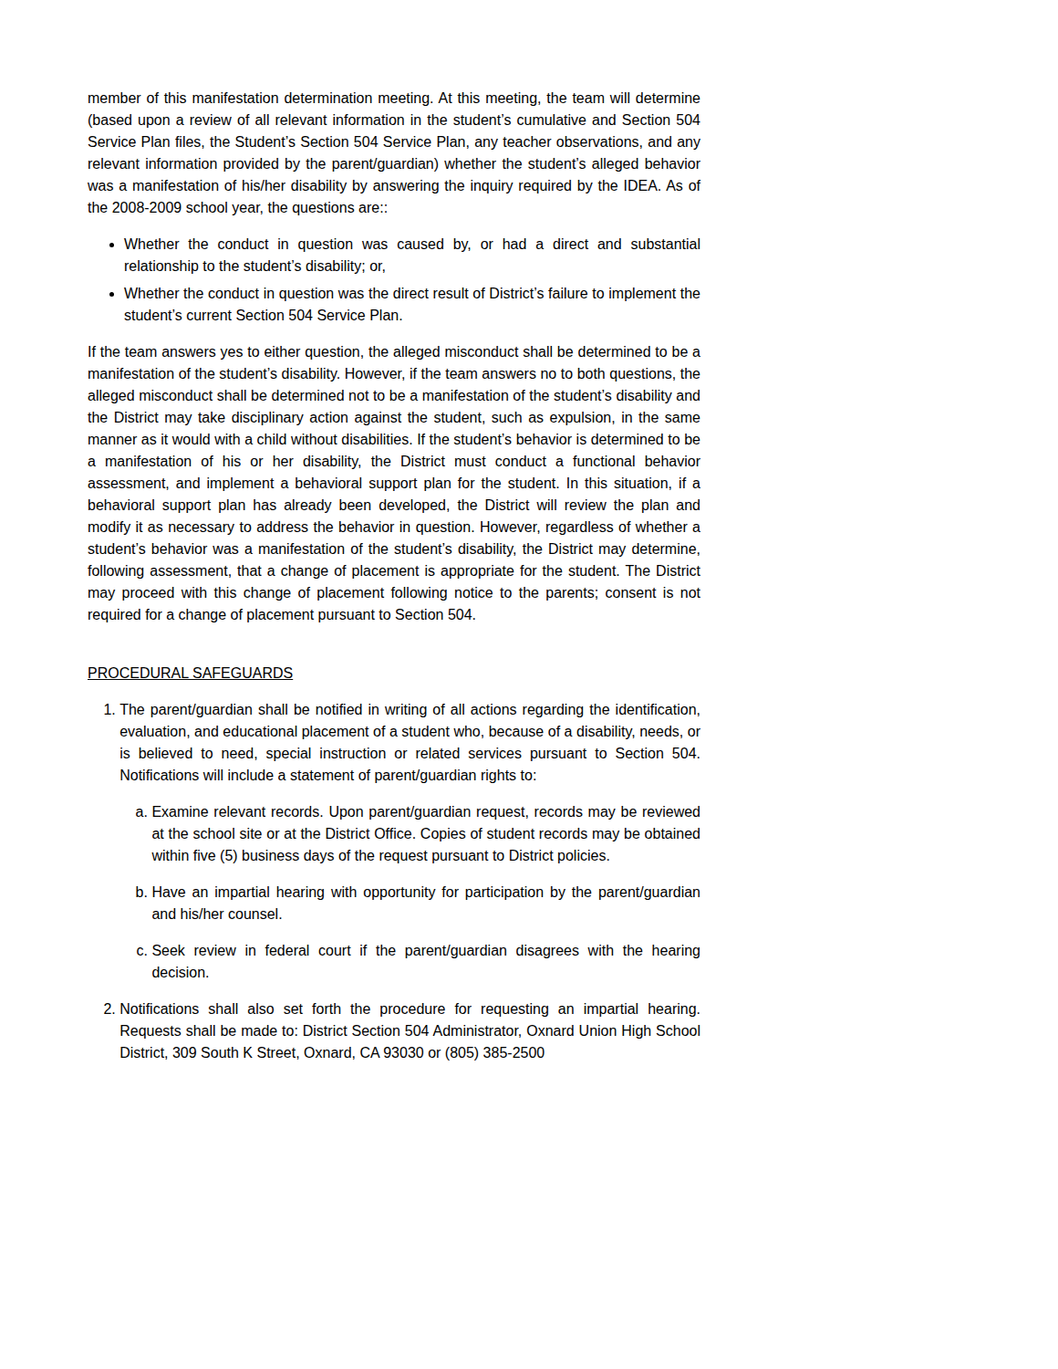member of this manifestation determination meeting. At this meeting, the team will determine (based upon a review of all relevant information in the student’s cumulative and Section 504 Service Plan files, the Student’s Section 504 Service Plan, any teacher observations, and any relevant information provided by the parent/guardian) whether the student’s alleged behavior was a manifestation of his/her disability by answering the inquiry required by the IDEA. As of the 2008-2009 school year, the questions are::
Whether the conduct in question was caused by, or had a direct and substantial relationship to the student’s disability; or,
Whether the conduct in question was the direct result of District’s failure to implement the student’s current Section 504 Service Plan.
If the team answers yes to either question, the alleged misconduct shall be determined to be a manifestation of the student’s disability. However, if the team answers no to both questions, the alleged misconduct shall be determined not to be a manifestation of the student’s disability and the District may take disciplinary action against the student, such as expulsion, in the same manner as it would with a child without disabilities. If the student’s behavior is determined to be a manifestation of his or her disability, the District must conduct a functional behavior assessment, and implement a behavioral support plan for the student. In this situation, if a behavioral support plan has already been developed, the District will review the plan and modify it as necessary to address the behavior in question. However, regardless of whether a student’s behavior was a manifestation of the student’s disability, the District may determine, following assessment, that a change of placement is appropriate for the student. The District may proceed with this change of placement following notice to the parents; consent is not required for a change of placement pursuant to Section 504.
PROCEDURAL SAFEGUARDS
The parent/guardian shall be notified in writing of all actions regarding the identification, evaluation, and educational placement of a student who, because of a disability, needs, or is believed to need, special instruction or related services pursuant to Section 504. Notifications will include a statement of parent/guardian rights to:
Examine relevant records. Upon parent/guardian request, records may be reviewed at the school site or at the District Office. Copies of student records may be obtained within five (5) business days of the request pursuant to District policies.
Have an impartial hearing with opportunity for participation by the parent/guardian and his/her counsel.
Seek review in federal court if the parent/guardian disagrees with the hearing decision.
Notifications shall also set forth the procedure for requesting an impartial hearing. Requests shall be made to: District Section 504 Administrator, Oxnard Union High School District, 309 South K Street, Oxnard, CA 93030 or (805) 385-2500